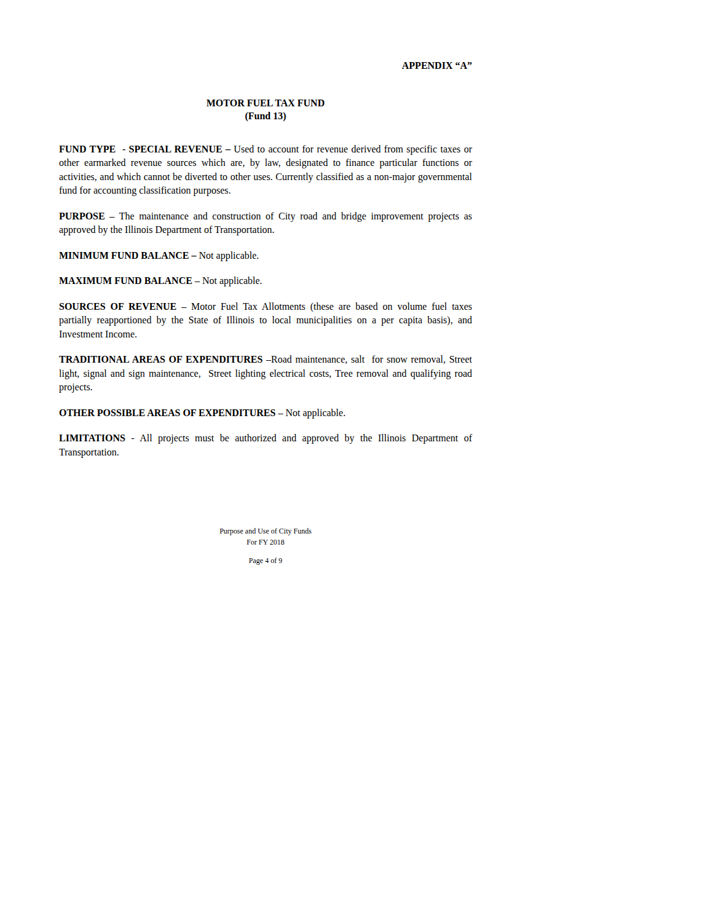APPENDIX “A”
MOTOR FUEL TAX FUND (Fund 13)
FUND TYPE - SPECIAL REVENUE – Used to account for revenue derived from specific taxes or other earmarked revenue sources which are, by law, designated to finance particular functions or activities, and which cannot be diverted to other uses. Currently classified as a non-major governmental fund for accounting classification purposes.
PURPOSE – The maintenance and construction of City road and bridge improvement projects as approved by the Illinois Department of Transportation.
MINIMUM FUND BALANCE – Not applicable.
MAXIMUM FUND BALANCE – Not applicable.
SOURCES OF REVENUE – Motor Fuel Tax Allotments (these are based on volume fuel taxes partially reapportioned by the State of Illinois to local municipalities on a per capita basis), and Investment Income.
TRADITIONAL AREAS OF EXPENDITURES –Road maintenance, salt for snow removal, Street light, signal and sign maintenance, Street lighting electrical costs, Tree removal and qualifying road projects.
OTHER POSSIBLE AREAS OF EXPENDITURES – Not applicable.
LIMITATIONS - All projects must be authorized and approved by the Illinois Department of Transportation.
Purpose and Use of City Funds
For FY 2018
Page 4 of 9